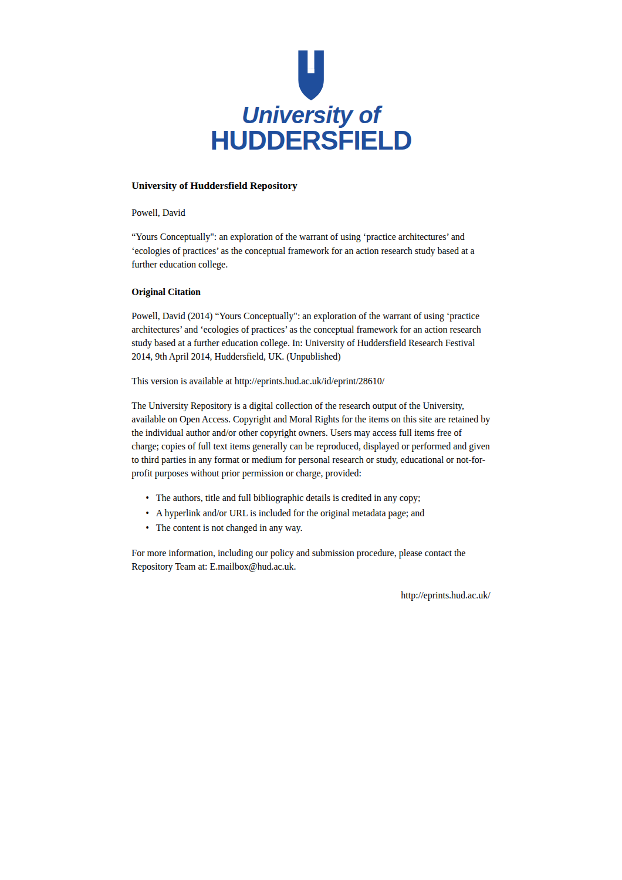University of
HUDDERSFIELD
University of Huddersfield Repository
Powell, David
“Yours Conceptually": an exploration of the warrant of using ‘practice architectures’ and ‘ecologies of practices’ as the conceptual framework for an action research study based at a further education college.
Original Citation
Powell, David (2014) “Yours Conceptually": an exploration of the warrant of using ‘practice architectures’ and ‘ecologies of practices’ as the conceptual framework for an action research study based at a further education college. In: University of Huddersfield Research Festival 2014, 9th April 2014, Huddersfield, UK. (Unpublished)
This version is available at http://eprints.hud.ac.uk/id/eprint/28610/
The University Repository is a digital collection of the research output of the University, available on Open Access. Copyright and Moral Rights for the items on this site are retained by the individual author and/or other copyright owners. Users may access full items free of charge; copies of full text items generally can be reproduced, displayed or performed and given to third parties in any format or medium for personal research or study, educational or not-for-profit purposes without prior permission or charge, provided:
The authors, title and full bibliographic details is credited in any copy;
A hyperlink and/or URL is included for the original metadata page; and
The content is not changed in any way.
For more information, including our policy and submission procedure, please contact the Repository Team at: E.mailbox@hud.ac.uk.
http://eprints.hud.ac.uk/